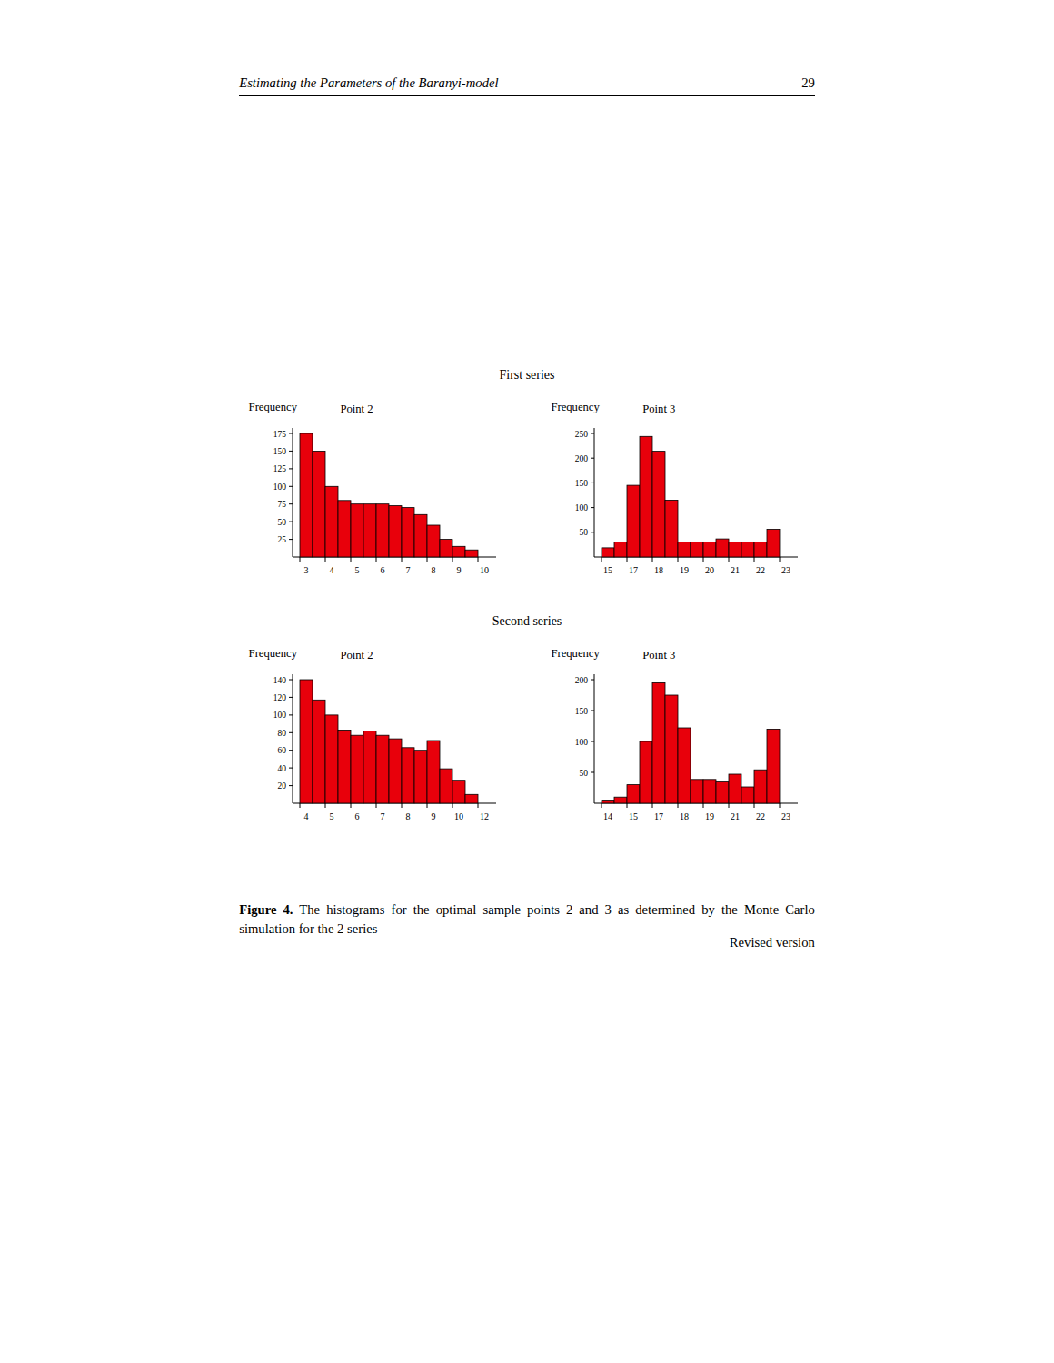Estimating the Parameters of the Baranyi-model 29
First series
Frequency Point 2
175 150 125 100 75 50 25 3 4 5 6 7 8 9 10
Frequency Point 3
250 200 150 100 50 15 17 18 19 20 21 22 23
Second series
Frequency Point 2
140 120 100 80 60 40 20 4 5 6 7 8 9 10 12
Frequency Point 3
200 150 100 50 14 15 17 18 19 21 22 23
Figure 4. The histograms for the optimal sample points 2 and 3 as determined by the Monte Carlo simulation for the 2 series
Revised version